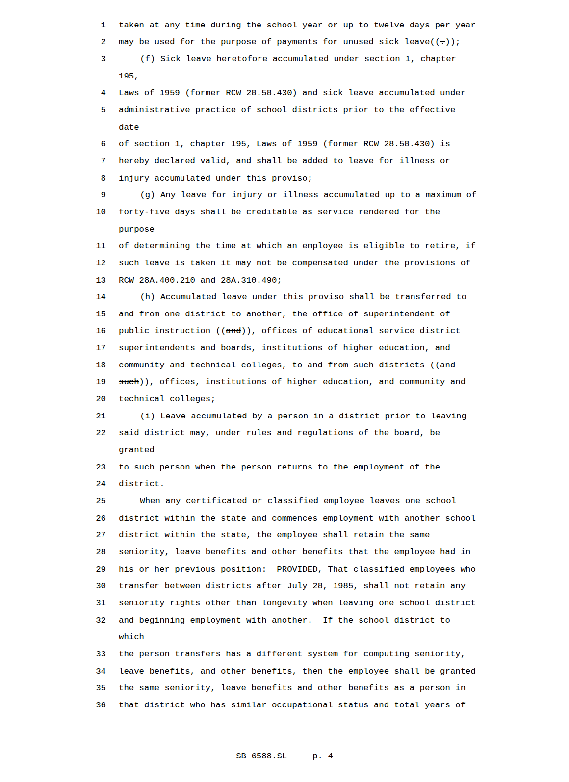taken at any time during the school year or up to twelve days per year
may be used for the purpose of payments for unused sick leave((.));
(f) Sick leave heretofore accumulated under section 1, chapter 195,
Laws of 1959 (former RCW 28.58.430) and sick leave accumulated under
administrative practice of school districts prior to the effective date
of section 1, chapter 195, Laws of 1959 (former RCW 28.58.430) is
hereby declared valid, and shall be added to leave for illness or
injury accumulated under this proviso;
(g) Any leave for injury or illness accumulated up to a maximum of
forty-five days shall be creditable as service rendered for the purpose
of determining the time at which an employee is eligible to retire, if
such leave is taken it may not be compensated under the provisions of
RCW 28A.400.210 and 28A.310.490;
(h) Accumulated leave under this proviso shall be transferred to
and from one district to another, the office of superintendent of
public instruction ((and)), offices of educational service district
superintendents and boards, institutions of higher education, and
community and technical colleges, to and from such districts ((and
such)), offices, institutions of higher education, and community and
technical colleges;
(i) Leave accumulated by a person in a district prior to leaving
said district may, under rules and regulations of the board, be granted
to such person when the person returns to the employment of the
district.
When any certificated or classified employee leaves one school
district within the state and commences employment with another school
district within the state, the employee shall retain the same
seniority, leave benefits and other benefits that the employee had in
his or her previous position: PROVIDED, That classified employees who
transfer between districts after July 28, 1985, shall not retain any
seniority rights other than longevity when leaving one school district
and beginning employment with another. If the school district to which
the person transfers has a different system for computing seniority,
leave benefits, and other benefits, then the employee shall be granted
the same seniority, leave benefits and other benefits as a person in
that district who has similar occupational status and total years of
SB 6588.SL p. 4